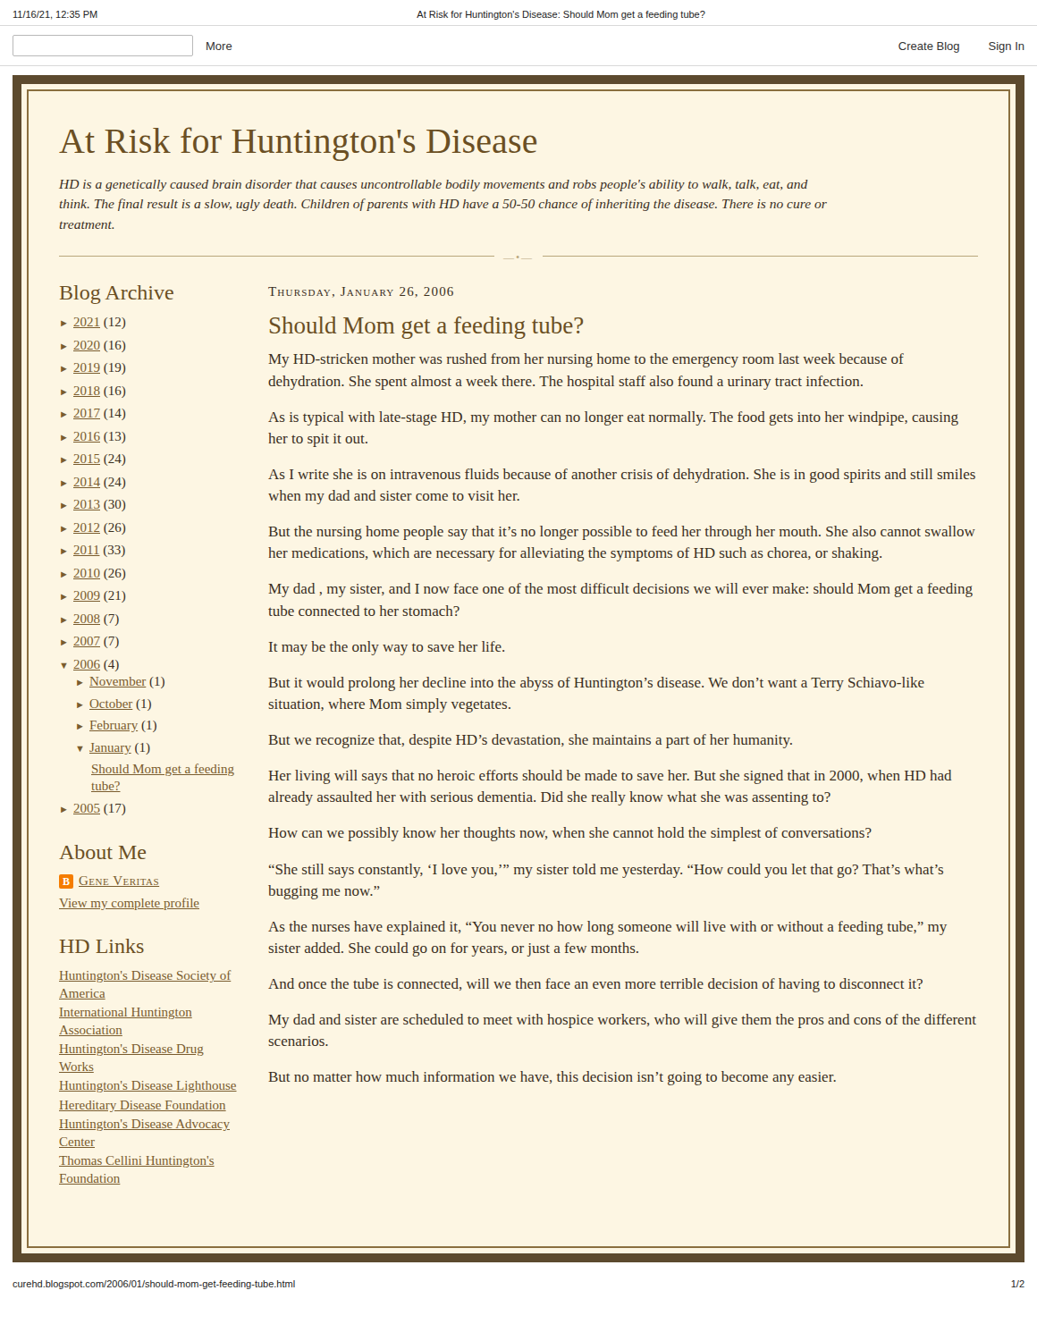11/16/21, 12:35 PM
At Risk for Huntington's Disease: Should Mom get a feeding tube?
More
Create Blog Sign In
At Risk for Huntington's Disease
HD is a genetically caused brain disorder that causes uncontrollable bodily movements and robs people's ability to walk, talk, eat, and think. The final result is a slow, ugly death. Children of parents with HD have a 50-50 chance of inheriting the disease. There is no cure or treatment.
—•—
Blog Archive
►2021 (12)
►2020 (16)
►2019 (19)
►2018 (16)
►2017 (14)
►2016 (13)
►2015 (24)
►2014 (24)
►2013 (30)
►2012 (26)
►2011 (33)
►2010 (26)
►2009 (21)
►2008 (7)
►2007 (7)
▼2006 (4)
►November (1)
►October (1)
►February (1)
▼January (1)
Should Mom get a feeding tube?
►2005 (17)
About Me
B Gene Veritas
View my complete profile
HD Links
Huntington's Disease Society of America
International Huntington Association
Huntington's Disease Drug Works
Huntington's Disease Lighthouse
Hereditary Disease Foundation
Huntington's Disease Advocacy Center
Thomas Cellini Huntington's Foundation
Thursday, January 26, 2006
Should Mom get a feeding tube?
My HD-stricken mother was rushed from her nursing home to the emergency room last week because of dehydration. She spent almost a week there. The hospital staff also found a urinary tract infection.
As is typical with late-stage HD, my mother can no longer eat normally. The food gets into her windpipe, causing her to spit it out.
As I write she is on intravenous fluids because of another crisis of dehydration. She is in good spirits and still smiles when my dad and sister come to visit her.
But the nursing home people say that it’s no longer possible to feed her through her mouth. She also cannot swallow her medications, which are necessary for alleviating the symptoms of HD such as chorea, or shaking.
My dad , my sister, and I now face one of the most difficult decisions we will ever make: should Mom get a feeding tube connected to her stomach?
It may be the only way to save her life.
But it would prolong her decline into the abyss of Huntington’s disease. We don’t want a Terry Schiavo-like situation, where Mom simply vegetates.
But we recognize that, despite HD’s devastation, she maintains a part of her humanity.
Her living will says that no heroic efforts should be made to save her. But she signed that in 2000, when HD had already assaulted her with serious dementia. Did she really know what she was assenting to?
How can we possibly know her thoughts now, when she cannot hold the simplest of conversations?
“She still says constantly, ‘I love you,’” my sister told me yesterday. “How could you let that go? That’s what’s bugging me now.”
As the nurses have explained it, “You never no how long someone will live with or without a feeding tube,” my sister added. She could go on for years, or just a few months.
And once the tube is connected, will we then face an even more terrible decision of having to disconnect it?
My dad and sister are scheduled to meet with hospice workers, who will give them the pros and cons of the different scenarios.
But no matter how much information we have, this decision isn’t going to become any easier.
curehd.blogspot.com/2006/01/should-mom-get-feeding-tube.html
1/2